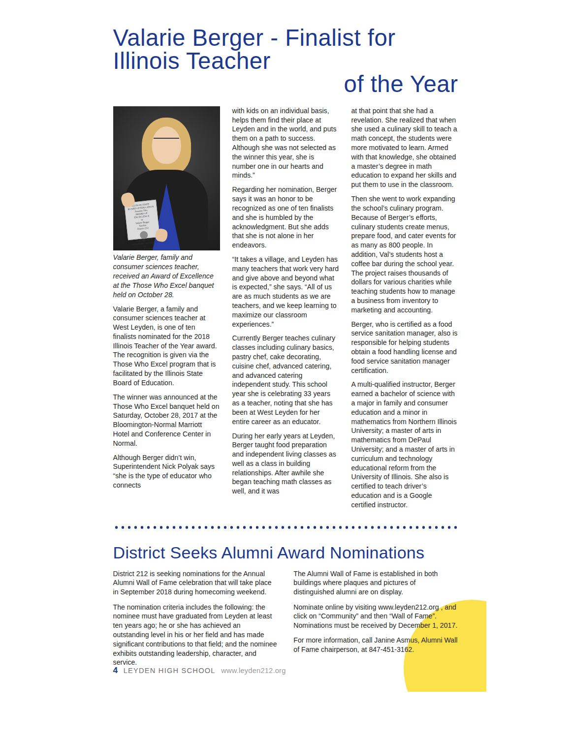Valarie Berger - Finalist for Illinois Teacher of the Year
ILLINOIS STATE BOARD OF EDUCATION
Presents This
AWARD OF EXCELLENCE
to
Valarie Berger
Teacher
District 212
In Recognition of
Outstanding Contributions to
Illinois Education
Valarie Berger, family and consumer sciences teacher, received an Award of Excellence at the Those Who Excel banquet held on October 28.
Valarie Berger, a family and consumer sciences teacher at West Leyden, is one of ten finalists nominated for the 2018 Illinois Teacher of the Year award. The recognition is given via the Those Who Excel program that is facilitated by the Illinois State Board of Education.
The winner was announced at the Those Who Excel banquet held on Saturday, October 28, 2017 at the Bloomington-Normal Marriott Hotel and Conference Center in Normal.
Although Berger didn’t win, Superintendent Nick Polyak says “she is the type of educator who connects
with kids on an individual basis, helps them find their place at Leyden and in the world, and puts them on a path to success. Although she was not selected as the winner this year, she is number one in our hearts and minds.”
Regarding her nomination, Berger says it was an honor to be recognized as one of ten finalists and she is humbled by the acknowledgment. But she adds that she is not alone in her endeavors.
“It takes a village, and Leyden has many teachers that work very hard and give above and beyond what is expected,” she says. “All of us are as much students as we are teachers, and we keep learning to maximize our classroom experiences.”
Currently Berger teaches culinary classes including culinary basics, pastry chef, cake decorating, cuisine chef, advanced catering, and advanced catering independent study. This school year she is celebrating 33 years as a teacher, noting that she has been at West Leyden for her entire career as an educator.
During her early years at Leyden, Berger taught food preparation and independent living classes as well as a class in building relationships. After awhile she began teaching math classes as well, and it was
at that point that she had a revelation. She realized that when she used a culinary skill to teach a math concept, the students were more motivated to learn. Armed with that knowledge, she obtained a master’s degree in math education to expand her skills and put them to use in the classroom.
Then she went to work expanding the school’s culinary program. Because of Berger’s efforts, culinary students create menus, prepare food, and cater events for as many as 800 people. In addition, Val’s students host a coffee bar during the school year. The project raises thousands of dollars for various charities while teaching students how to manage a business from inventory to marketing and accounting.
Berger, who is certified as a food service sanitation manager, also is responsible for helping students obtain a food handling license and food service sanitation manager certification.
A multi-qualified instructor, Berger earned a bachelor of science with a major in family and consumer education and a minor in mathematics from Northern Illinois University; a master of arts in mathematics from DePaul University; and a master of arts in curriculum and technology educational reform from the University of Illinois. She also is certified to teach driver’s education and is a Google certified instructor.
District Seeks Alumni Award Nominations
District 212 is seeking nominations for the Annual Alumni Wall of Fame celebration that will take place in September 2018 during homecoming weekend.
The nomination criteria includes the following: the nominee must have graduated from Leyden at least ten years ago; he or she has achieved an outstanding level in his or her field and has made significant contributions to that field; and the nominee exhibits outstanding leadership, character, and service.
The Alumni Wall of Fame is established in both buildings where plaques and pictures of distinguished alumni are on display.
Nominate online by visiting www.leyden212.org , and click on “Community” and then “Wall of Fame”. Nominations must be received by December 1, 2017.
For more information, call Janine Asmus, Alumni Wall of Fame chairperson, at 847-451-3162.
4 LEYDEN HIGH SCHOOL www.leyden212.org